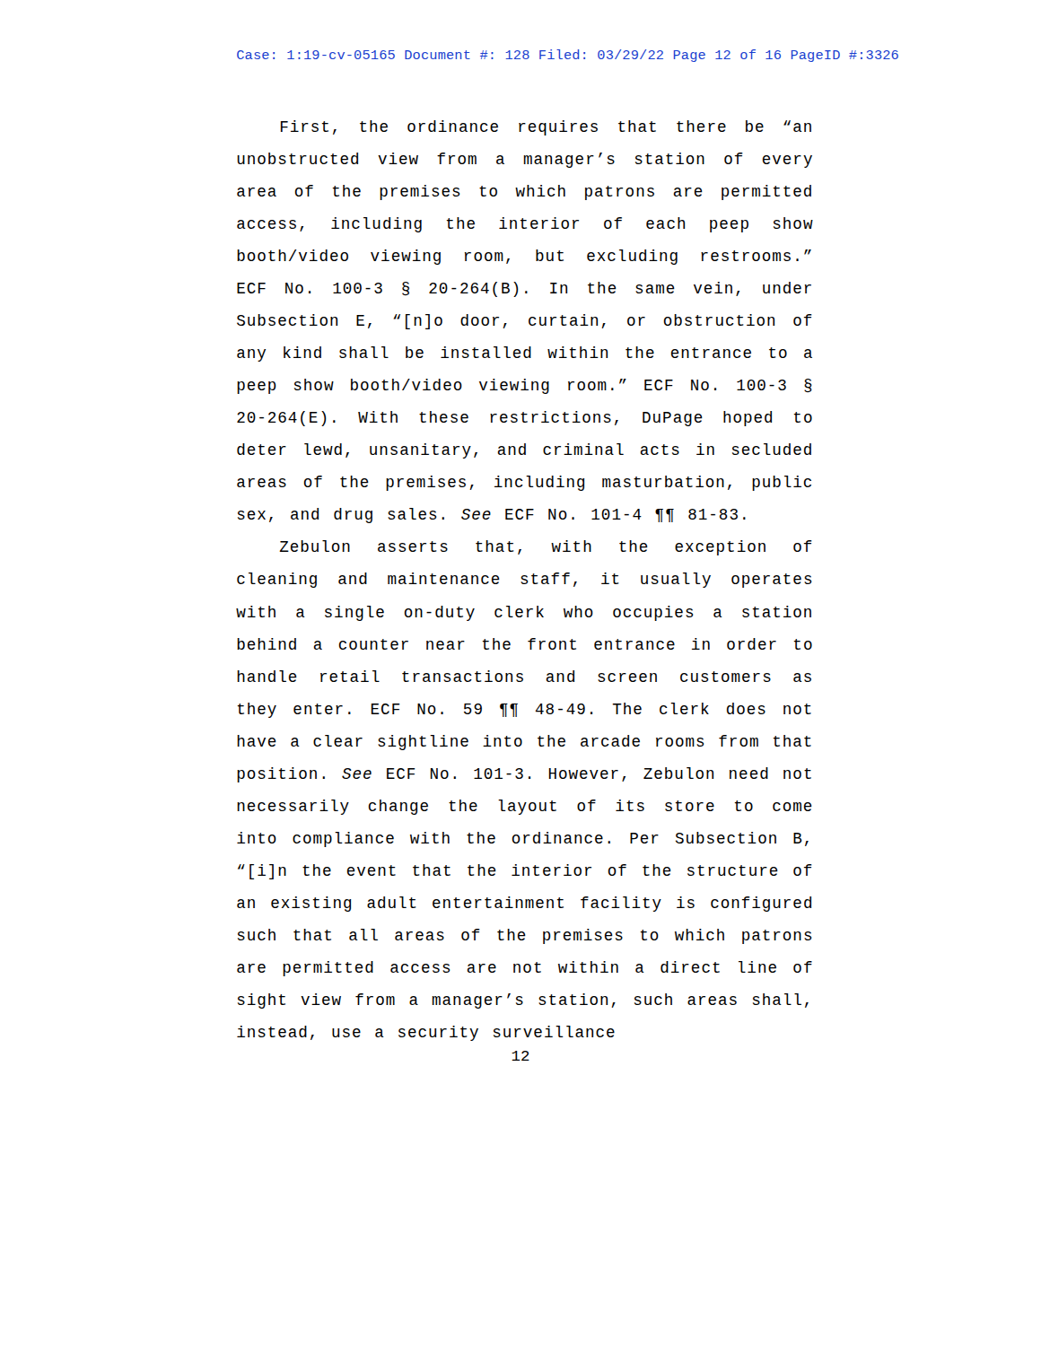Case: 1:19-cv-05165 Document #: 128 Filed: 03/29/22 Page 12 of 16 PageID #:3326
First, the ordinance requires that there be “an unobstructed view from a manager’s station of every area of the premises to which patrons are permitted access, including the interior of each peep show booth/video viewing room, but excluding restrooms.” ECF No. 100-3 § 20-264(B). In the same vein, under Subsection E, “[n]o door, curtain, or obstruction of any kind shall be installed within the entrance to a peep show booth/video viewing room.” ECF No. 100-3 § 20-264(E). With these restrictions, DuPage hoped to deter lewd, unsanitary, and criminal acts in secluded areas of the premises, including masturbation, public sex, and drug sales. See ECF No. 101-4 ¶¶ 81-83.
Zebulon asserts that, with the exception of cleaning and maintenance staff, it usually operates with a single on-duty clerk who occupies a station behind a counter near the front entrance in order to handle retail transactions and screen customers as they enter. ECF No. 59 ¶¶ 48-49. The clerk does not have a clear sightline into the arcade rooms from that position. See ECF No. 101-3. However, Zebulon need not necessarily change the layout of its store to come into compliance with the ordinance. Per Subsection B, “[i]n the event that the interior of the structure of an existing adult entertainment facility is configured such that all areas of the premises to which patrons are permitted access are not within a direct line of sight view from a manager’s station, such areas shall, instead, use a security surveillance
12